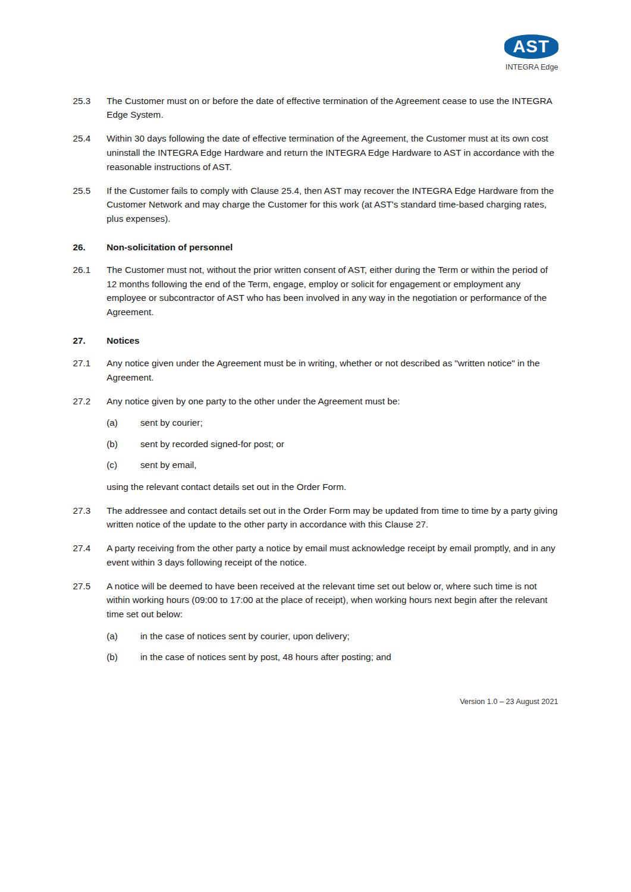AST
INTEGRA Edge
25.3
The Customer must on or before the date of effective termination of the Agreement cease to use the INTEGRA Edge System.
25.4
Within 30 days following the date of effective termination of the Agreement, the Customer must at its own cost uninstall the INTEGRA Edge Hardware and return the INTEGRA Edge Hardware to AST in accordance with the reasonable instructions of AST.
25.5
If the Customer fails to comply with Clause 25.4, then AST may recover the INTEGRA Edge Hardware from the Customer Network and may charge the Customer for this work (at AST's standard time-based charging rates, plus expenses).
26. Non-solicitation of personnel
26.1
The Customer must not, without the prior written consent of AST, either during the Term or within the period of 12 months following the end of the Term, engage, employ or solicit for engagement or employment any employee or subcontractor of AST who has been involved in any way in the negotiation or performance of the Agreement.
27. Notices
27.1
Any notice given under the Agreement must be in writing, whether or not described as "written notice" in the Agreement.
27.2
Any notice given by one party to the other under the Agreement must be:
(a) sent by courier;
(b) sent by recorded signed-for post; or
(c) sent by email,
using the relevant contact details set out in the Order Form.
27.3
The addressee and contact details set out in the Order Form may be updated from time to time by a party giving written notice of the update to the other party in accordance with this Clause 27.
27.4
A party receiving from the other party a notice by email must acknowledge receipt by email promptly, and in any event within 3 days following receipt of the notice.
27.5
A notice will be deemed to have been received at the relevant time set out below or, where such time is not within working hours (09:00 to 17:00 at the place of receipt), when working hours next begin after the relevant time set out below:
(a) in the case of notices sent by courier, upon delivery;
(b) in the case of notices sent by post, 48 hours after posting; and
Version 1.0 – 23 August 2021